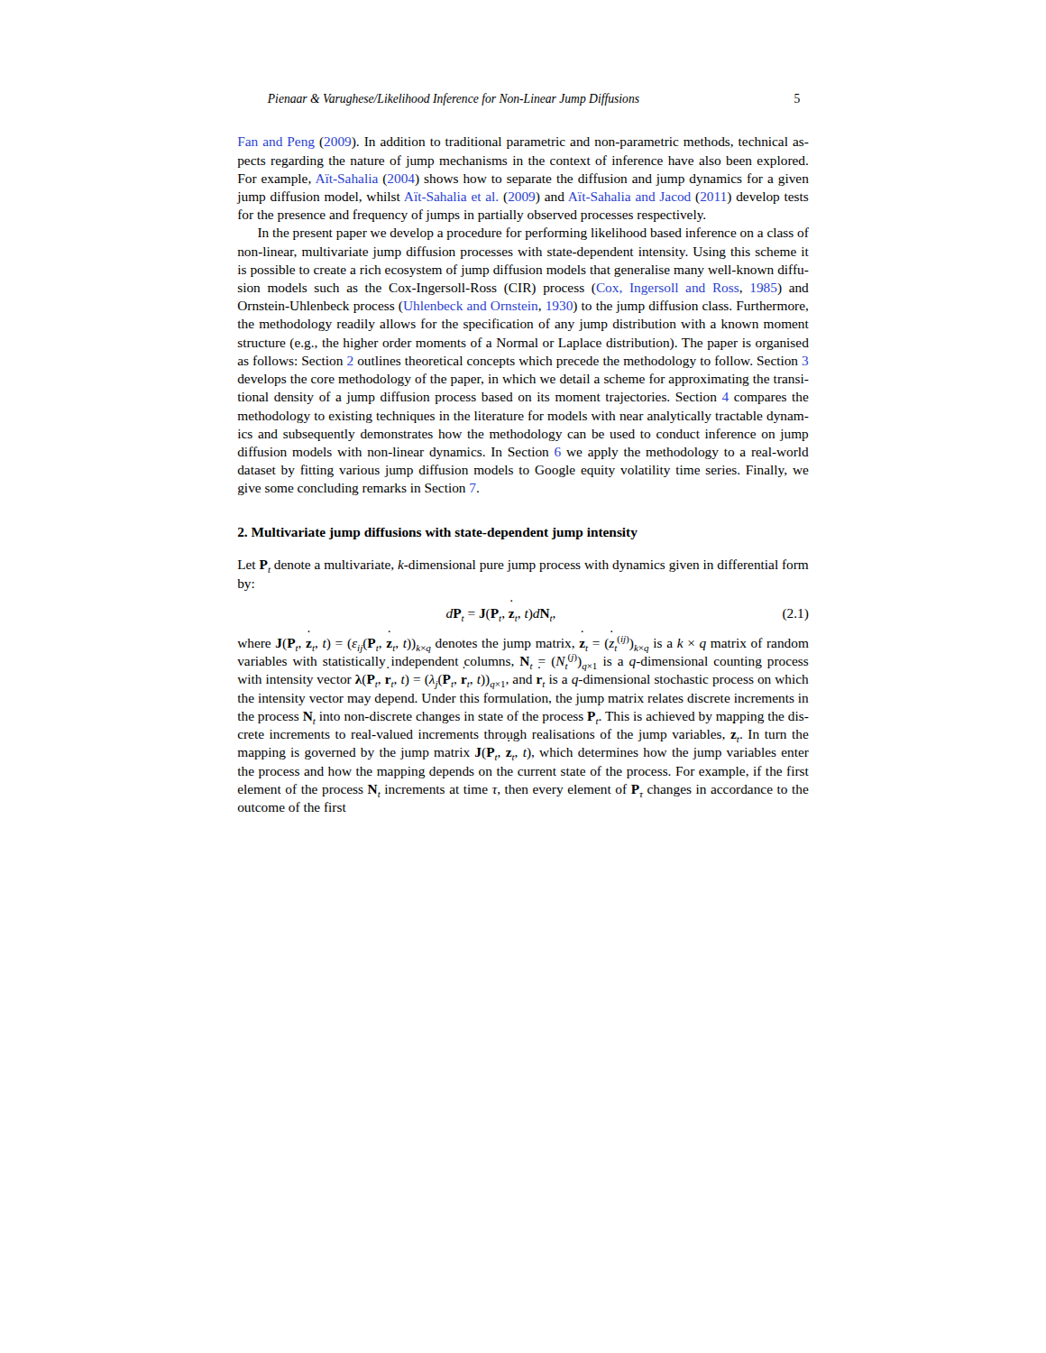Pienaar & Varughese/Likelihood Inference for Non-Linear Jump Diffusions 5
Fan and Peng (2009). In addition to traditional parametric and non-parametric methods, technical aspects regarding the nature of jump mechanisms in the context of inference have also been explored. For example, Aït-Sahalia (2004) shows how to separate the diffusion and jump dynamics for a given jump diffusion model, whilst Aït-Sahalia et al. (2009) and Aït-Sahalia and Jacod (2011) develop tests for the presence and frequency of jumps in partially observed processes respectively.
In the present paper we develop a procedure for performing likelihood based inference on a class of non-linear, multivariate jump diffusion processes with state-dependent intensity. Using this scheme it is possible to create a rich ecosystem of jump diffusion models that generalise many well-known diffusion models such as the Cox-Ingersoll-Ross (CIR) process (Cox, Ingersoll and Ross, 1985) and Ornstein-Uhlenbeck process (Uhlenbeck and Ornstein, 1930) to the jump diffusion class. Furthermore, the methodology readily allows for the specification of any jump distribution with a known moment structure (e.g., the higher order moments of a Normal or Laplace distribution). The paper is organised as follows: Section 2 outlines theoretical concepts which precede the methodology to follow. Section 3 develops the core methodology of the paper, in which we detail a scheme for approximating the transitional density of a jump diffusion process based on its moment trajectories. Section 4 compares the methodology to existing techniques in the literature for models with near analytically tractable dynamics and subsequently demonstrates how the methodology can be used to conduct inference on jump diffusion models with non-linear dynamics. In Section 6 we apply the methodology to a real-world dataset by fitting various jump diffusion models to Google equity volatility time series. Finally, we give some concluding remarks in Section 7.
2. Multivariate jump diffusions with state-dependent jump intensity
Let Pt denote a multivariate, k-dimensional pure jump process with dynamics given in differential form by:
dPt = J(Pt, ·zt, t)dNt,
(2.1)
where J(Pt, ·zt, t) = (εij(Pt, ·zt, t))k×q denotes the jump matrix, ·zt = (·zt(ij))k×q is a k × q matrix of random variables with statistically independent columns, Nt = (Nt(j))q×1 is a q-dimensional counting process with intensity vector λ(Pt, ·rt, t) = (λj(Pt, ·rt, t))q×1, and ·rt is a q-dimensional stochastic process on which the intensity vector may depend. Under this formulation, the jump matrix relates discrete increments in the process Nt into non-discrete changes in state of the process Pt. This is achieved by mapping the discrete increments to real-valued increments through realisations of the jump variables, ·zt. In turn the mapping is governed by the jump matrix J(Pt, ·zt, t), which determines how the jump variables enter the process and how the mapping depends on the current state of the process. For example, if the first element of the process Nt increments at time τ, then every element of Pτ changes in accordance to the outcome of the first